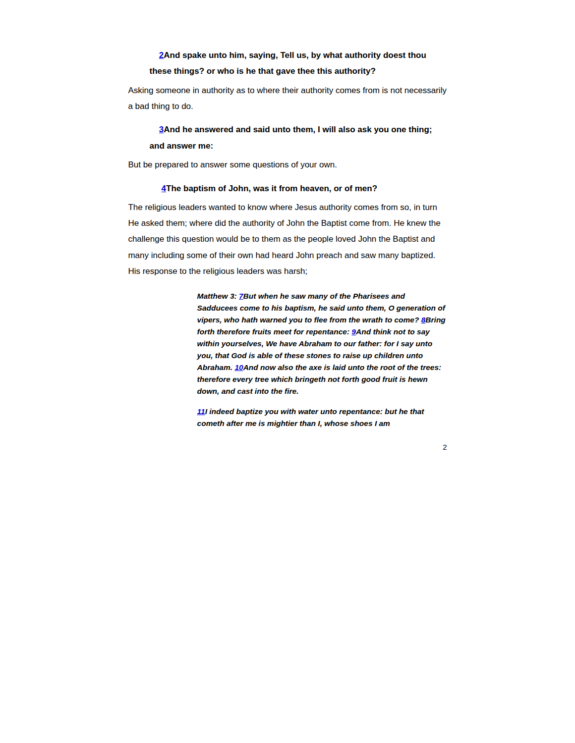2 And spake unto him, saying, Tell us, by what authority doest thou these things? or who is he that gave thee this authority?
Asking someone in authority as to where their authority comes from is not necessarily a bad thing to do.
3 And he answered and said unto them, I will also ask you one thing; and answer me:
But be prepared to answer some questions of your own.
4 The baptism of John, was it from heaven, or of men?
The religious leaders wanted to know where Jesus authority comes from so, in turn He asked them; where did the authority of John the Baptist come from. He knew the challenge this question would be to them as the people loved John the Baptist and many including some of their own had heard John preach and saw many baptized. His response to the religious leaders was harsh;
Matthew 3: 7 But when he saw many of the Pharisees and Sadducees come to his baptism, he said unto them, O generation of vipers, who hath warned you to flee from the wrath to come? 8 Bring forth therefore fruits meet for repentance: 9 And think not to say within yourselves, We have Abraham to our father: for I say unto you, that God is able of these stones to raise up children unto Abraham. 10 And now also the axe is laid unto the root of the trees: therefore every tree which bringeth not forth good fruit is hewn down, and cast into the fire.
11 I indeed baptize you with water unto repentance: but he that cometh after me is mightier than I, whose shoes I am
2